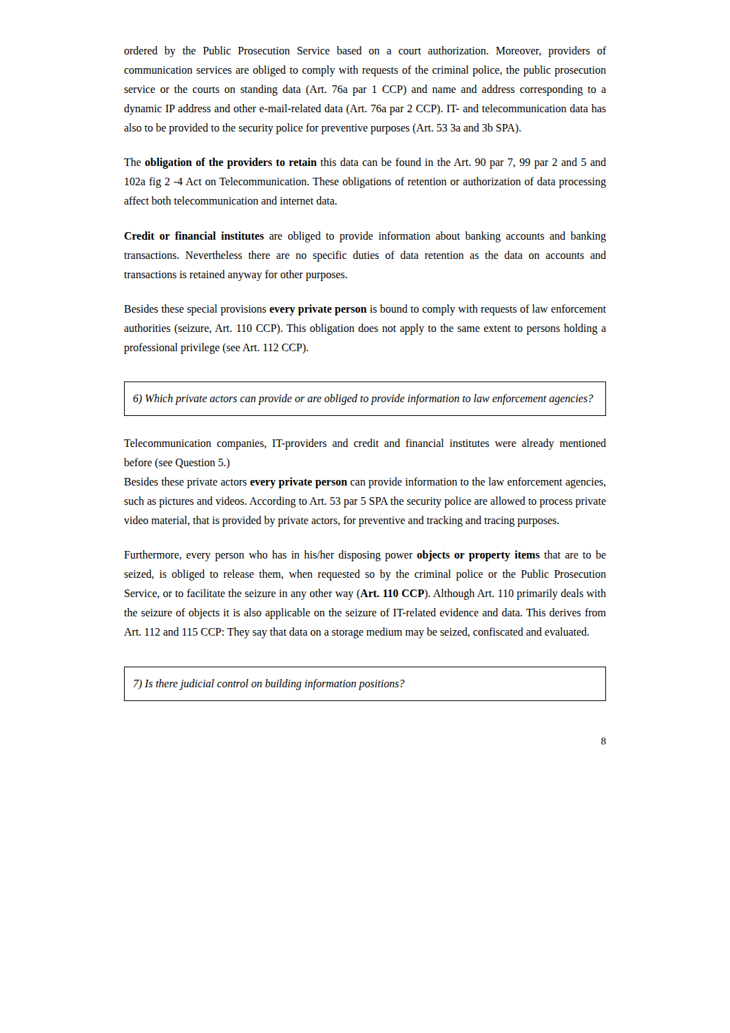ordered by the Public Prosecution Service based on a court authorization. Moreover, providers of communication services are obliged to comply with requests of the criminal police, the public prosecution service or the courts on standing data (Art. 76a par 1 CCP) and name and address corresponding to a dynamic IP address and other e-mail-related data (Art. 76a par 2 CCP). IT- and telecommunication data has also to be provided to the security police for preventive purposes (Art. 53 3a and 3b SPA).
The obligation of the providers to retain this data can be found in the Art. 90 par 7, 99 par 2 and 5 and 102a fig 2 -4 Act on Telecommunication. These obligations of retention or authorization of data processing affect both telecommunication and internet data.
Credit or financial institutes are obliged to provide information about banking accounts and banking transactions. Nevertheless there are no specific duties of data retention as the data on accounts and transactions is retained anyway for other purposes.
Besides these special provisions every private person is bound to comply with requests of law enforcement authorities (seizure, Art. 110 CCP). This obligation does not apply to the same extent to persons holding a professional privilege (see Art. 112 CCP).
6) Which private actors can provide or are obliged to provide information to law enforcement agencies?
Telecommunication companies, IT-providers and credit and financial institutes were already mentioned before (see Question 5.)
Besides these private actors every private person can provide information to the law enforcement agencies, such as pictures and videos. According to Art. 53 par 5 SPA the security police are allowed to process private video material, that is provided by private actors, for preventive and tracking and tracing purposes.
Furthermore, every person who has in his/her disposing power objects or property items that are to be seized, is obliged to release them, when requested so by the criminal police or the Public Prosecution Service, or to facilitate the seizure in any other way (Art. 110 CCP). Although Art. 110 primarily deals with the seizure of objects it is also applicable on the seizure of IT-related evidence and data. This derives from Art. 112 and 115 CCP: They say that data on a storage medium may be seized, confiscated and evaluated.
7) Is there judicial control on building information positions?
8